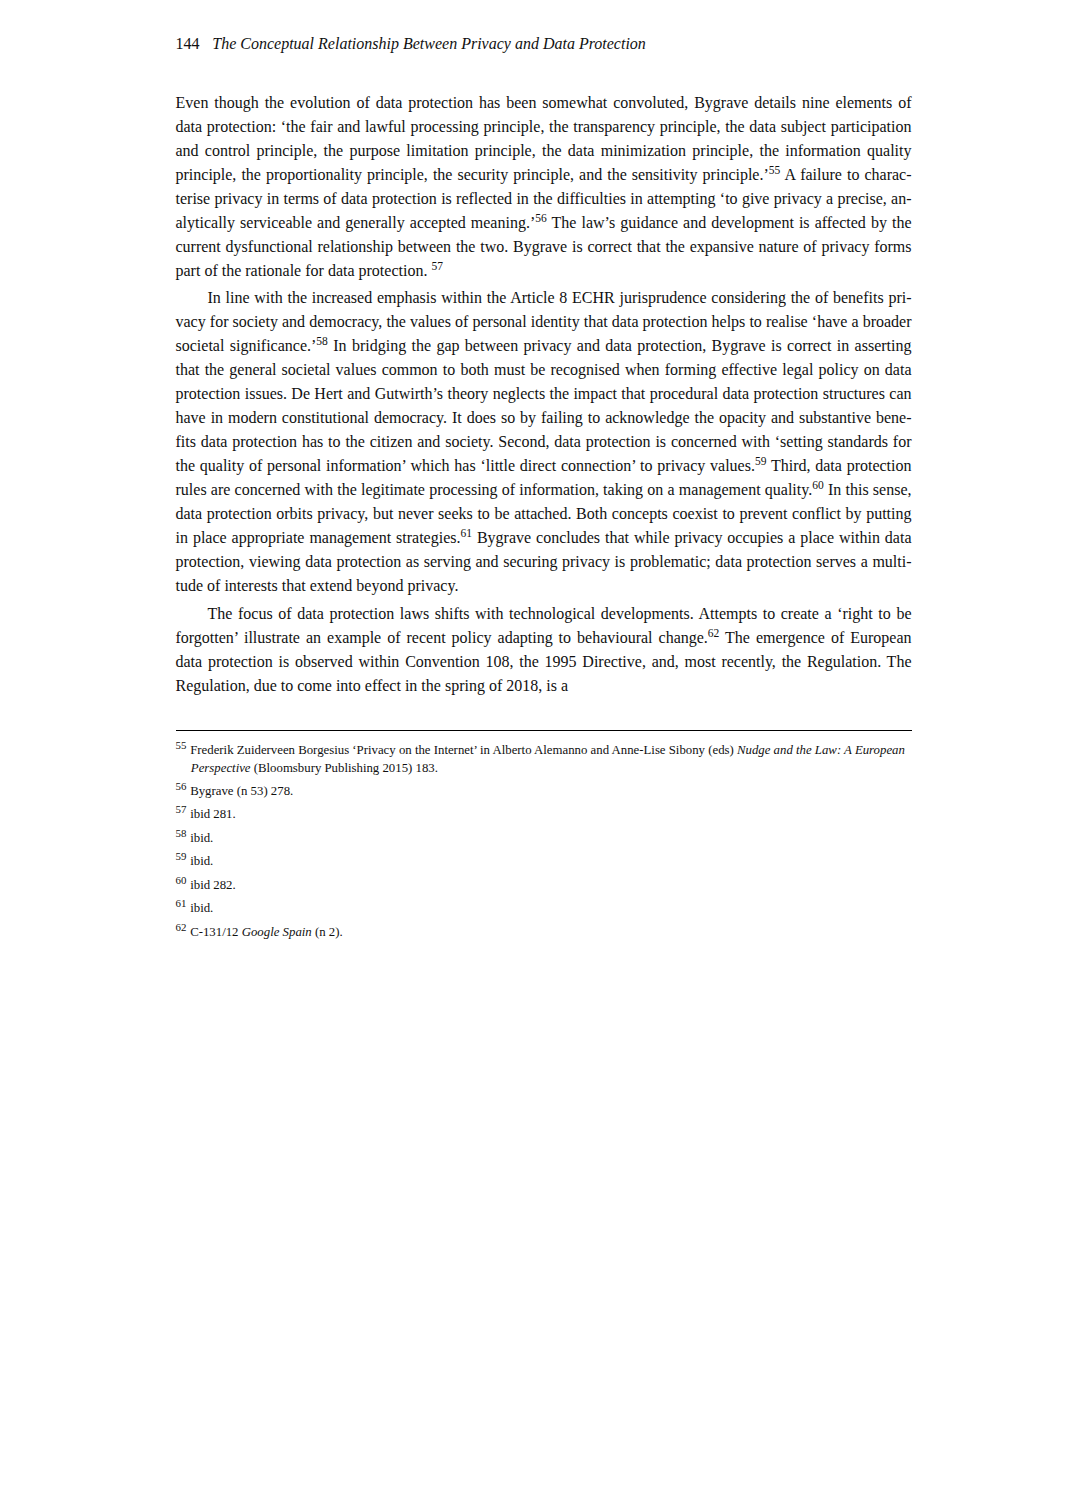144 The Conceptual Relationship Between Privacy and Data Protection
Even though the evolution of data protection has been somewhat convoluted, Bygrave details nine elements of data protection: ‘the fair and lawful processing principle, the transparency principle, the data subject participation and control principle, the purpose limitation principle, the data minimization principle, the information quality principle, the proportionality principle, the security principle, and the sensitivity principle.’55 A failure to characterise privacy in terms of data protection is reflected in the difficulties in attempting ‘to give privacy a precise, analytically serviceable and generally accepted meaning.’56 The law’s guidance and development is affected by the current dysfunctional relationship between the two. Bygrave is correct that the expansive nature of privacy forms part of the rationale for data protection. 57
In line with the increased emphasis within the Article 8 ECHR jurisprudence considering the of benefits privacy for society and democracy, the values of personal identity that data protection helps to realise ‘have a broader societal significance.’58 In bridging the gap between privacy and data protection, Bygrave is correct in asserting that the general societal values common to both must be recognised when forming effective legal policy on data protection issues. De Hert and Gutwirth’s theory neglects the impact that procedural data protection structures can have in modern constitutional democracy. It does so by failing to acknowledge the opacity and substantive benefits data protection has to the citizen and society. Second, data protection is concerned with ‘setting standards for the quality of personal information’ which has ‘little direct connection’ to privacy values.59 Third, data protection rules are concerned with the legitimate processing of information, taking on a management quality.60 In this sense, data protection orbits privacy, but never seeks to be attached. Both concepts coexist to prevent conflict by putting in place appropriate management strategies.61 Bygrave concludes that while privacy occupies a place within data protection, viewing data protection as serving and securing privacy is problematic; data protection serves a multitude of interests that extend beyond privacy.
The focus of data protection laws shifts with technological developments. Attempts to create a ‘right to be forgotten’ illustrate an example of recent policy adapting to behavioural change.62 The emergence of European data protection is observed within Convention 108, the 1995 Directive, and, most recently, the Regulation. The Regulation, due to come into effect in the spring of 2018, is a
55 Frederik Zuiderveen Borgesius ‘Privacy on the Internet’ in Alberto Alemanno and Anne-Lise Sibony (eds) Nudge and the Law: A European Perspective (Bloomsbury Publishing 2015) 183.
56 Bygrave (n 53) 278.
57ibid 281.
58ibid.
59ibid.
60ibid 282.
61ibid.
62 C-131/12 Google Spain (n 2).